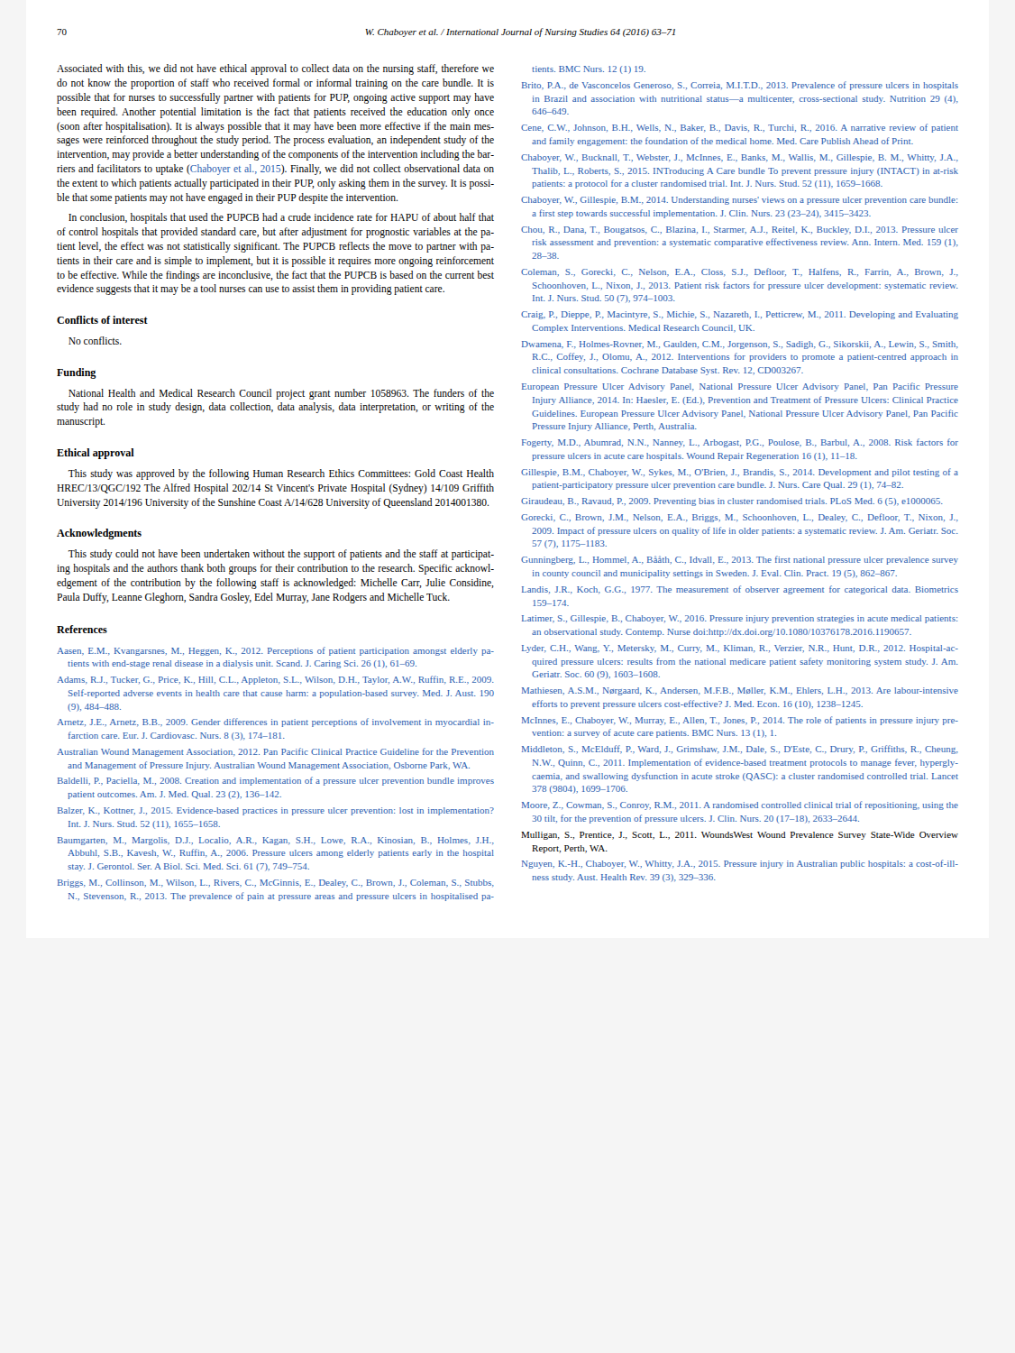70 W. Chaboyer et al. / International Journal of Nursing Studies 64 (2016) 63–71
Associated with this, we did not have ethical approval to collect data on the nursing staff, therefore we do not know the proportion of staff who received formal or informal training on the care bundle. It is possible that for nurses to successfully partner with patients for PUP, ongoing active support may have been required. Another potential limitation is the fact that patients received the education only once (soon after hospitalisation). It is always possible that it may have been more effective if the main messages were reinforced throughout the study period. The process evaluation, an independent study of the intervention, may provide a better understanding of the components of the intervention including the barriers and facilitators to uptake (Chaboyer et al., 2015). Finally, we did not collect observational data on the extent to which patients actually participated in their PUP, only asking them in the survey. It is possible that some patients may not have engaged in their PUP despite the intervention.
In conclusion, hospitals that used the PUPCB had a crude incidence rate for HAPU of about half that of control hospitals that provided standard care, but after adjustment for prognostic variables at the patient level, the effect was not statistically significant. The PUPCB reflects the move to partner with patients in their care and is simple to implement, but it is possible it requires more ongoing reinforcement to be effective. While the findings are inconclusive, the fact that the PUPCB is based on the current best evidence suggests that it may be a tool nurses can use to assist them in providing patient care.
Conflicts of interest
No conflicts.
Funding
National Health and Medical Research Council project grant number 1058963. The funders of the study had no role in study design, data collection, data analysis, data interpretation, or writing of the manuscript.
Ethical approval
This study was approved by the following Human Research Ethics Committees: Gold Coast Health HREC/13/QGC/192 The Alfred Hospital 202/14 St Vincent's Private Hospital (Sydney) 14/109 Griffith University 2014/196 University of the Sunshine Coast A/14/628 University of Queensland 2014001380.
Acknowledgments
This study could not have been undertaken without the support of patients and the staff at participating hospitals and the authors thank both groups for their contribution to the research. Specific acknowledgement of the contribution by the following staff is acknowledged: Michelle Carr, Julie Considine, Paula Duffy, Leanne Gleghorn, Sandra Gosley, Edel Murray, Jane Rodgers and Michelle Tuck.
References
Aasen, E.M., Kvangarsnes, M., Heggen, K., 2012. Perceptions of patient participation amongst elderly patients with end-stage renal disease in a dialysis unit. Scand. J. Caring Sci. 26 (1), 61–69.
Adams, R.J., Tucker, G., Price, K., Hill, C.L., Appleton, S.L., Wilson, D.H., Taylor, A.W., Ruffin, R.E., 2009. Self-reported adverse events in health care that cause harm: a population-based survey. Med. J. Aust. 190 (9), 484–488.
Arnetz, J.E., Arnetz, B.B., 2009. Gender differences in patient perceptions of involvement in myocardial infarction care. Eur. J. Cardiovasc. Nurs. 8 (3), 174–181.
Australian Wound Management Association, 2012. Pan Pacific Clinical Practice Guideline for the Prevention and Management of Pressure Injury. Australian Wound Management Association, Osborne Park, WA.
Baldelli, P., Paciella, M., 2008. Creation and implementation of a pressure ulcer prevention bundle improves patient outcomes. Am. J. Med. Qual. 23 (2), 136–142.
Balzer, K., Kottner, J., 2015. Evidence-based practices in pressure ulcer prevention: lost in implementation? Int. J. Nurs. Stud. 52 (11), 1655–1658.
Baumgarten, M., Margolis, D.J., Localio, A.R., Kagan, S.H., Lowe, R.A., Kinosian, B., Holmes, J.H., Abbuhl, S.B., Kavesh, W., Ruffin, A., 2006. Pressure ulcers among elderly patients early in the hospital stay. J. Gerontol. Ser. A Biol. Sci. Med. Sci. 61 (7), 749–754.
Briggs, M., Collinson, M., Wilson, L., Rivers, C., McGinnis, E., Dealey, C., Brown, J., Coleman, S., Stubbs, N., Stevenson, R., 2013. The prevalence of pain at pressure areas and pressure ulcers in hospitalised patients. BMC Nurs. 12 (1) 19.
Brito, P.A., de Vasconcelos Generoso, S., Correia, M.I.T.D., 2013. Prevalence of pressure ulcers in hospitals in Brazil and association with nutritional status—a multicenter, cross-sectional study. Nutrition 29 (4), 646–649.
Cene, C.W., Johnson, B.H., Wells, N., Baker, B., Davis, R., Turchi, R., 2016. A narrative review of patient and family engagement: the foundation of the medical home. Med. Care Publish Ahead of Print.
Chaboyer, W., Bucknall, T., Webster, J., McInnes, E., Banks, M., Wallis, M., Gillespie, B. M., Whitty, J.A., Thalib, L., Roberts, S., 2015. INTroducing A Care bundle To prevent pressure injury (INTACT) in at-risk patients: a protocol for a cluster randomised trial. Int. J. Nurs. Stud. 52 (11), 1659–1668.
Chaboyer, W., Gillespie, B.M., 2014. Understanding nurses' views on a pressure ulcer prevention care bundle: a first step towards successful implementation. J. Clin. Nurs. 23 (23–24), 3415–3423.
Chou, R., Dana, T., Bougatsos, C., Blazina, I., Starmer, A.J., Reitel, K., Buckley, D.I., 2013. Pressure ulcer risk assessment and prevention: a systematic comparative effectiveness review. Ann. Intern. Med. 159 (1), 28–38.
Coleman, S., Gorecki, C., Nelson, E.A., Closs, S.J., Defloor, T., Halfens, R., Farrin, A., Brown, J., Schoonhoven, L., Nixon, J., 2013. Patient risk factors for pressure ulcer development: systematic review. Int. J. Nurs. Stud. 50 (7), 974–1003.
Craig, P., Dieppe, P., Macintyre, S., Michie, S., Nazareth, I., Petticrew, M., 2011. Developing and Evaluating Complex Interventions. Medical Research Council, UK.
Dwamena, F., Holmes-Rovner, M., Gaulden, C.M., Jorgenson, S., Sadigh, G., Sikorskii, A., Lewin, S., Smith, R.C., Coffey, J., Olomu, A., 2012. Interventions for providers to promote a patient-centred approach in clinical consultations. Cochrane Database Syst. Rev. 12, CD003267.
European Pressure Ulcer Advisory Panel, National Pressure Ulcer Advisory Panel, Pan Pacific Pressure Injury Alliance, 2014. In: Haesler, E. (Ed.), Prevention and Treatment of Pressure Ulcers: Clinical Practice Guidelines. European Pressure Ulcer Advisory Panel, National Pressure Ulcer Advisory Panel, Pan Pacific Pressure Injury Alliance, Perth, Australia.
Fogerty, M.D., Abumrad, N.N., Nanney, L., Arbogast, P.G., Poulose, B., Barbul, A., 2008. Risk factors for pressure ulcers in acute care hospitals. Wound Repair Regeneration 16 (1), 11–18.
Gillespie, B.M., Chaboyer, W., Sykes, M., O'Brien, J., Brandis, S., 2014. Development and pilot testing of a patient-participatory pressure ulcer prevention care bundle. J. Nurs. Care Qual. 29 (1), 74–82.
Giraudeau, B., Ravaud, P., 2009. Preventing bias in cluster randomised trials. PLoS Med. 6 (5), e1000065.
Gorecki, C., Brown, J.M., Nelson, E.A., Briggs, M., Schoonhoven, L., Dealey, C., Defloor, T., Nixon, J., 2009. Impact of pressure ulcers on quality of life in older patients: a systematic review. J. Am. Geriatr. Soc. 57 (7), 1175–1183.
Gunningberg, L., Hommel, A., Bååth, C., Idvall, E., 2013. The first national pressure ulcer prevalence survey in county council and municipality settings in Sweden. J. Eval. Clin. Pract. 19 (5), 862–867.
Landis, J.R., Koch, G.G., 1977. The measurement of observer agreement for categorical data. Biometrics 159–174.
Latimer, S., Gillespie, B., Chaboyer, W., 2016. Pressure injury prevention strategies in acute medical patients: an observational study. Contemp. Nurse doi:http://dx.doi.org/10.1080/10376178.2016.1190657.
Lyder, C.H., Wang, Y., Metersky, M., Curry, M., Kliman, R., Verzier, N.R., Hunt, D.R., 2012. Hospital-acquired pressure ulcers: results from the national medicare patient safety monitoring system study. J. Am. Geriatr. Soc. 60 (9), 1603–1608.
Mathiesen, A.S.M., Nørgaard, K., Andersen, M.F.B., Møller, K.M., Ehlers, L.H., 2013. Are labour-intensive efforts to prevent pressure ulcers cost-effective? J. Med. Econ. 16 (10), 1238–1245.
McInnes, E., Chaboyer, W., Murray, E., Allen, T., Jones, P., 2014. The role of patients in pressure injury prevention: a survey of acute care patients. BMC Nurs. 13 (1), 1.
Middleton, S., McElduff, P., Ward, J., Grimshaw, J.M., Dale, S., D'Este, C., Drury, P., Griffiths, R., Cheung, N.W., Quinn, C., 2011. Implementation of evidence-based treatment protocols to manage fever, hyperglycaemia, and swallowing dysfunction in acute stroke (QASC): a cluster randomised controlled trial. Lancet 378 (9804), 1699–1706.
Moore, Z., Cowman, S., Conroy, R.M., 2011. A randomised controlled clinical trial of repositioning, using the 30 tilt, for the prevention of pressure ulcers. J. Clin. Nurs. 20 (17–18), 2633–2644.
Mulligan, S., Prentice, J., Scott, L., 2011. WoundsWest Wound Prevalence Survey State-Wide Overview Report, Perth, WA.
Nguyen, K.-H., Chaboyer, W., Whitty, J.A., 2015. Pressure injury in Australian public hospitals: a cost-of-illness study. Aust. Health Rev. 39 (3), 329–336.